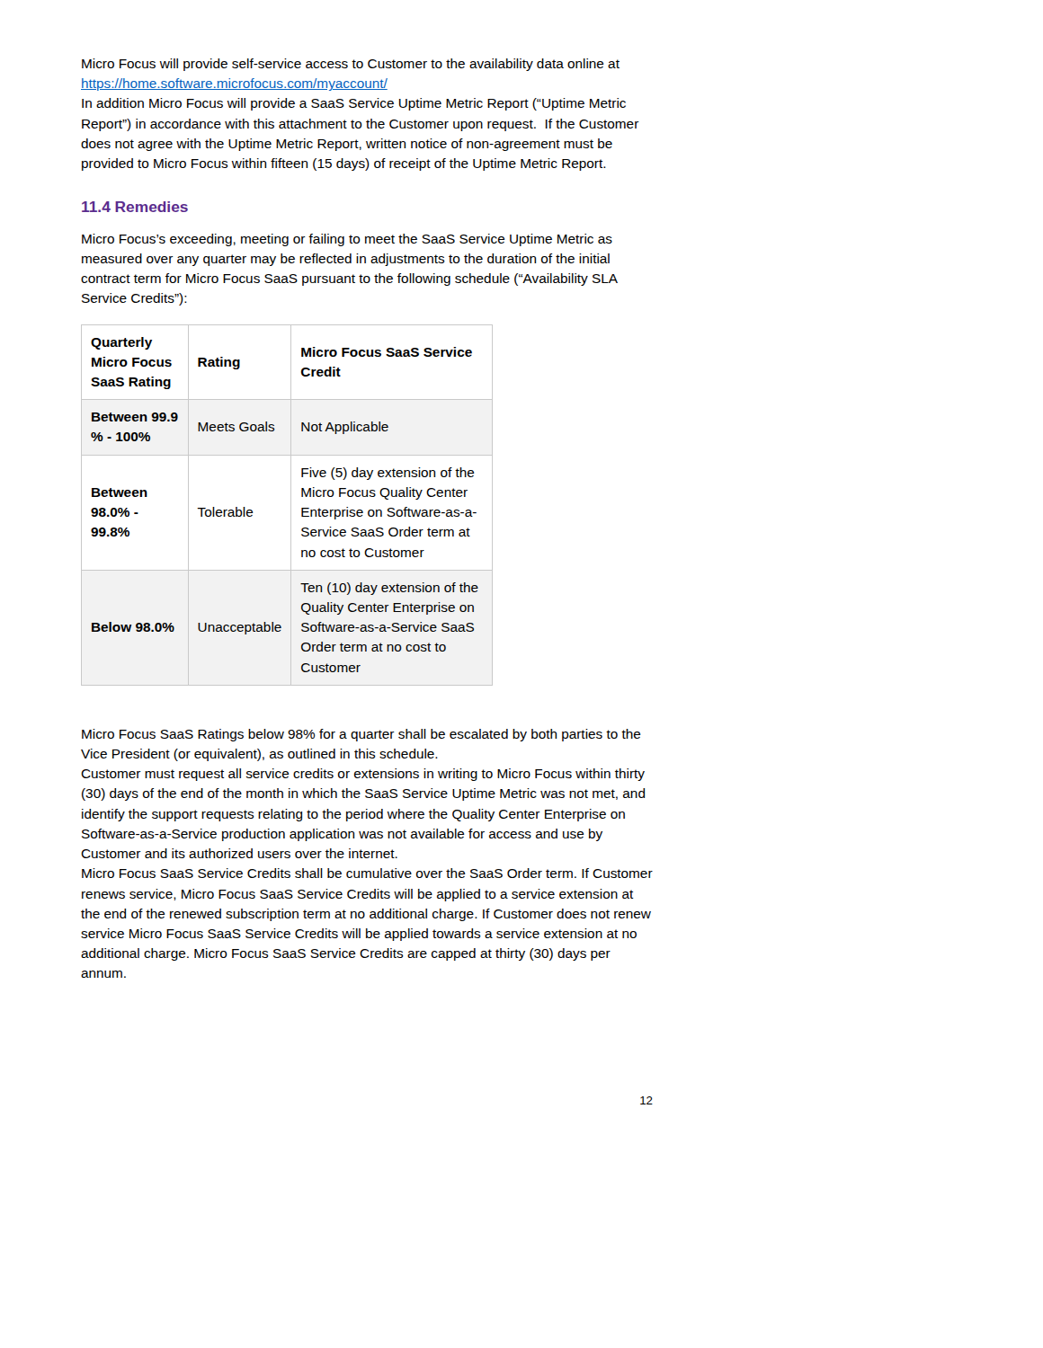Micro Focus will provide self-service access to Customer to the availability data online at
https://home.software.microfocus.com/myaccount/
In addition Micro Focus will provide a SaaS Service Uptime Metric Report (“Uptime Metric Report”) in accordance with this attachment to the Customer upon request. If the Customer does not agree with the Uptime Metric Report, written notice of non-agreement must be provided to Micro Focus within fifteen (15 days) of receipt of the Uptime Metric Report.
11.4 Remedies
Micro Focus’s exceeding, meeting or failing to meet the SaaS Service Uptime Metric as measured over any quarter may be reflected in adjustments to the duration of the initial contract term for Micro Focus SaaS pursuant to the following schedule (“Availability SLA Service Credits”):
| Quarterly Micro Focus SaaS Rating | Rating | Micro Focus SaaS Service Credit |
| --- | --- | --- |
| Between 99.9 % - 100% | Meets Goals | Not Applicable |
| Between 98.0% - 99.8% | Tolerable | Five (5) day extension of the Micro Focus Quality Center Enterprise on Software-as-a-Service SaaS Order term at no cost to Customer |
| Below 98.0% | Unacceptable | Ten (10) day extension of the Quality Center Enterprise on Software-as-a-Service SaaS Order term at no cost to Customer |
Micro Focus SaaS Ratings below 98% for a quarter shall be escalated by both parties to the Vice President (or equivalent), as outlined in this schedule.
Customer must request all service credits or extensions in writing to Micro Focus within thirty (30) days of the end of the month in which the SaaS Service Uptime Metric was not met, and identify the support requests relating to the period where the Quality Center Enterprise on Software-as-a-Service production application was not available for access and use by Customer and its authorized users over the internet.
Micro Focus SaaS Service Credits shall be cumulative over the SaaS Order term. If Customer renews service, Micro Focus SaaS Service Credits will be applied to a service extension at the end of the renewed subscription term at no additional charge. If Customer does not renew service Micro Focus SaaS Service Credits will be applied towards a service extension at no additional charge. Micro Focus SaaS Service Credits are capped at thirty (30) days per annum.
12